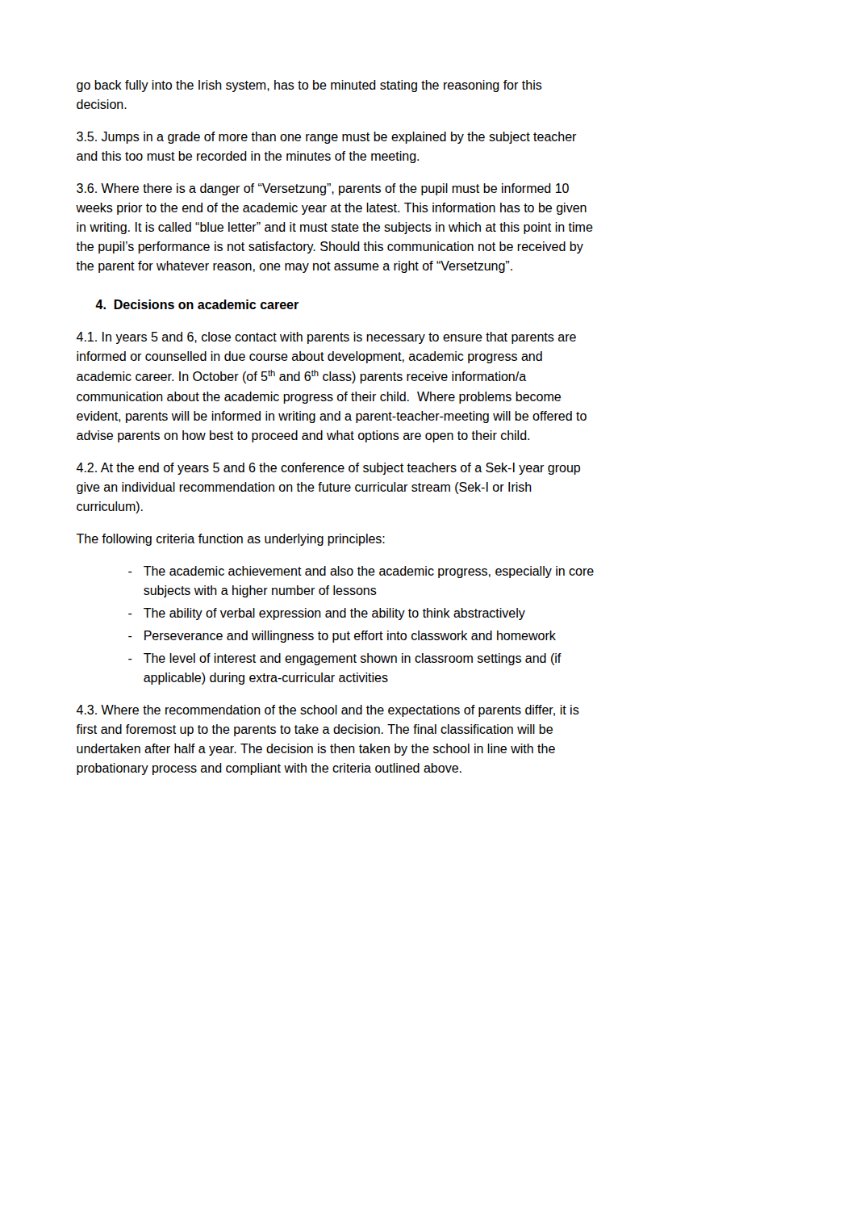go back fully into the Irish system, has to be minuted stating the reasoning for this decision.
3.5. Jumps in a grade of more than one range must be explained by the subject teacher and this too must be recorded in the minutes of the meeting.
3.6. Where there is a danger of “Versetzung”, parents of the pupil must be informed 10 weeks prior to the end of the academic year at the latest. This information has to be given in writing. It is called “blue letter” and it must state the subjects in which at this point in time the pupil’s performance is not satisfactory. Should this communication not be received by the parent for whatever reason, one may not assume a right of “Versetzung”.
4. Decisions on academic career
4.1. In years 5 and 6, close contact with parents is necessary to ensure that parents are informed or counselled in due course about development, academic progress and academic career. In October (of 5th and 6th class) parents receive information/a communication about the academic progress of their child. Where problems become evident, parents will be informed in writing and a parent-teacher-meeting will be offered to advise parents on how best to proceed and what options are open to their child.
4.2. At the end of years 5 and 6 the conference of subject teachers of a Sek-I year group give an individual recommendation on the future curricular stream (Sek-I or Irish curriculum).
The following criteria function as underlying principles:
The academic achievement and also the academic progress, especially in core subjects with a higher number of lessons
The ability of verbal expression and the ability to think abstractively
Perseverance and willingness to put effort into classwork and homework
The level of interest and engagement shown in classroom settings and (if applicable) during extra-curricular activities
4.3. Where the recommendation of the school and the expectations of parents differ, it is first and foremost up to the parents to take a decision. The final classification will be undertaken after half a year. The decision is then taken by the school in line with the probationary process and compliant with the criteria outlined above.